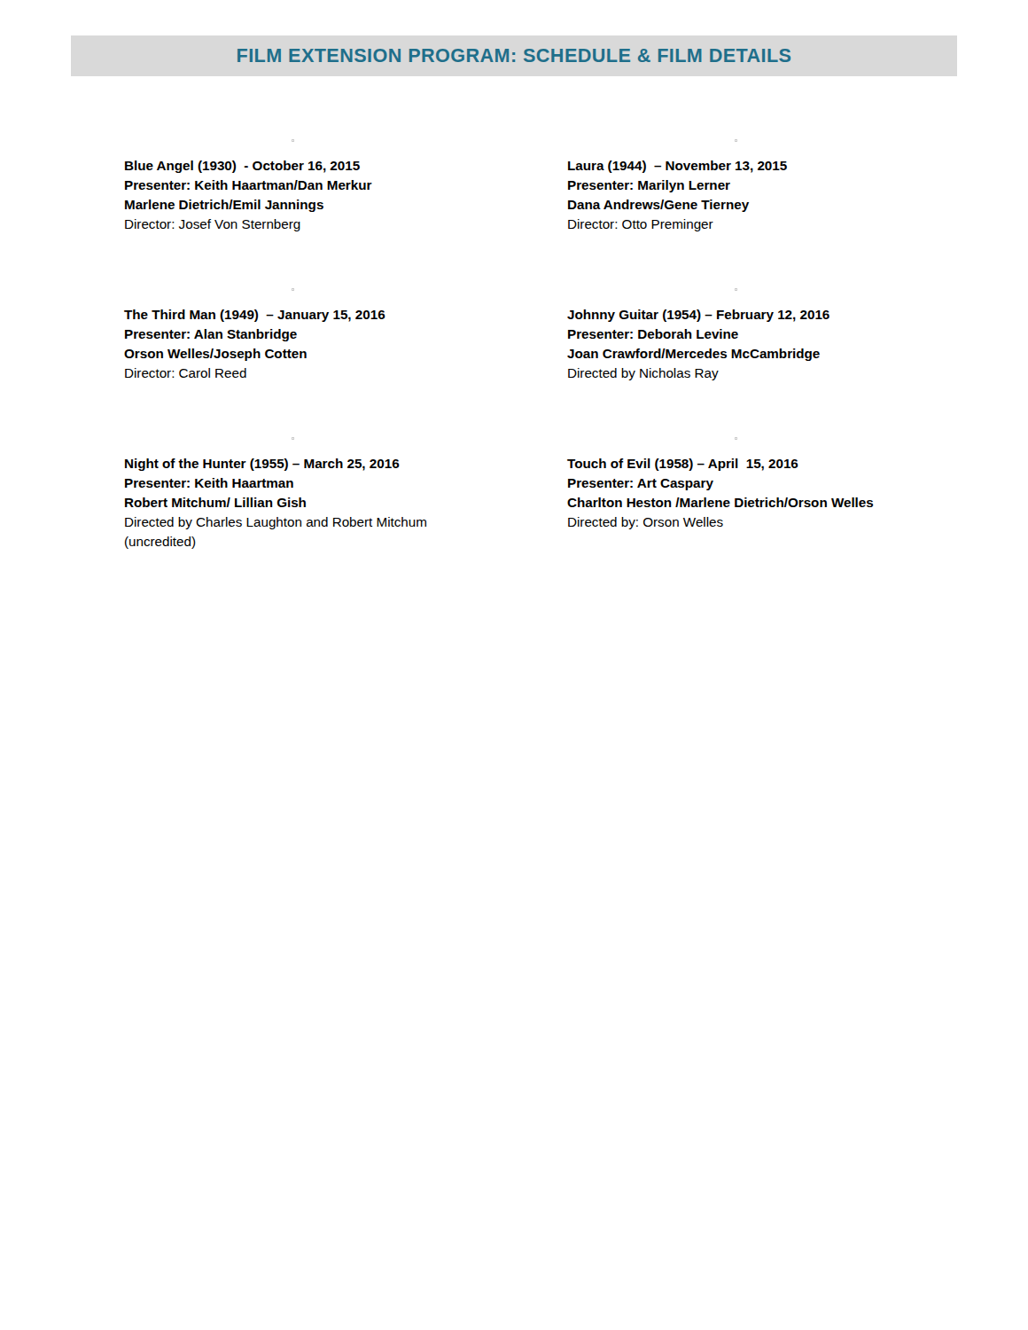FILM EXTENSION PROGRAM: SCHEDULE & FILM DETAILS
Blue Angel (1930) - October 16, 2015
Presenter: Keith Haartman/Dan Merkur
Marlene Dietrich/Emil Jannings
Director: Josef Von Sternberg
Laura (1944) – November 13, 2015
Presenter: Marilyn Lerner
Dana Andrews/Gene Tierney
Director: Otto Preminger
The Third Man (1949) – January 15, 2016
Presenter: Alan Stanbridge
Orson Welles/Joseph Cotten
Director: Carol Reed
Johnny Guitar (1954) – February 12, 2016
Presenter: Deborah Levine
Joan Crawford/Mercedes McCambridge
Directed by Nicholas Ray
Night of the Hunter (1955) – March 25, 2016
Presenter: Keith Haartman
Robert Mitchum/ Lillian Gish
Directed by Charles Laughton and Robert Mitchum (uncredited)
Touch of Evil (1958) – April 15, 2016
Presenter: Art Caspary
Charlton Heston /Marlene Dietrich/Orson Welles
Directed by: Orson Welles